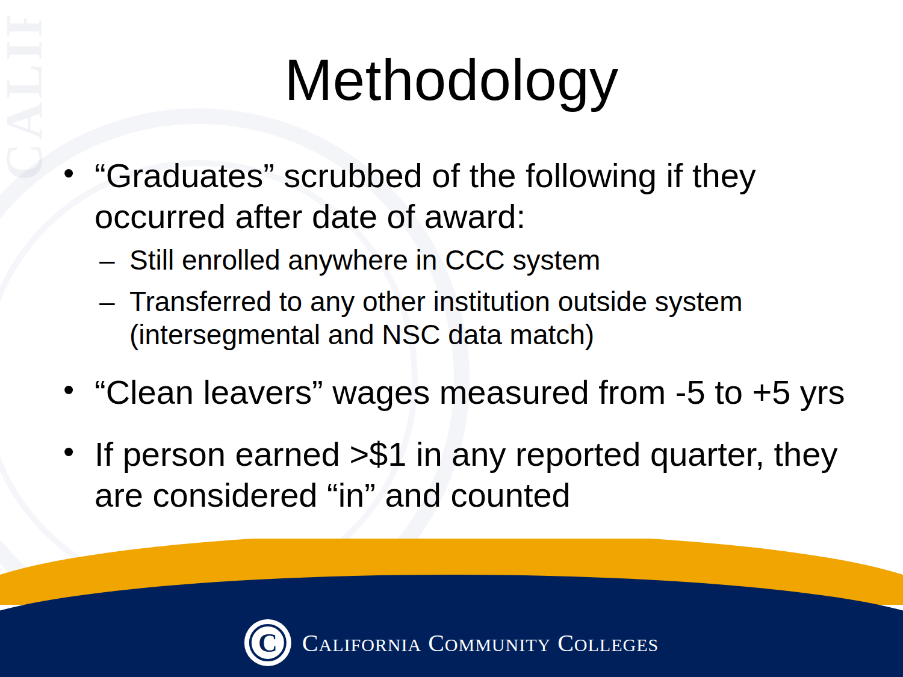CALIFOR
TY COLLEGES
Methodology
“Graduates” scrubbed of the following if they occurred after date of award:
Still enrolled anywhere in CCC system
Transferred to any other institution outside system (intersegmental and NSC data match)
“Clean leavers” wages measured from -5 to +5 yrs
If person earned >$1 in any reported quarter, they are considered “in” and counted
CALIFORNIA COMMUNITY COLLEGES